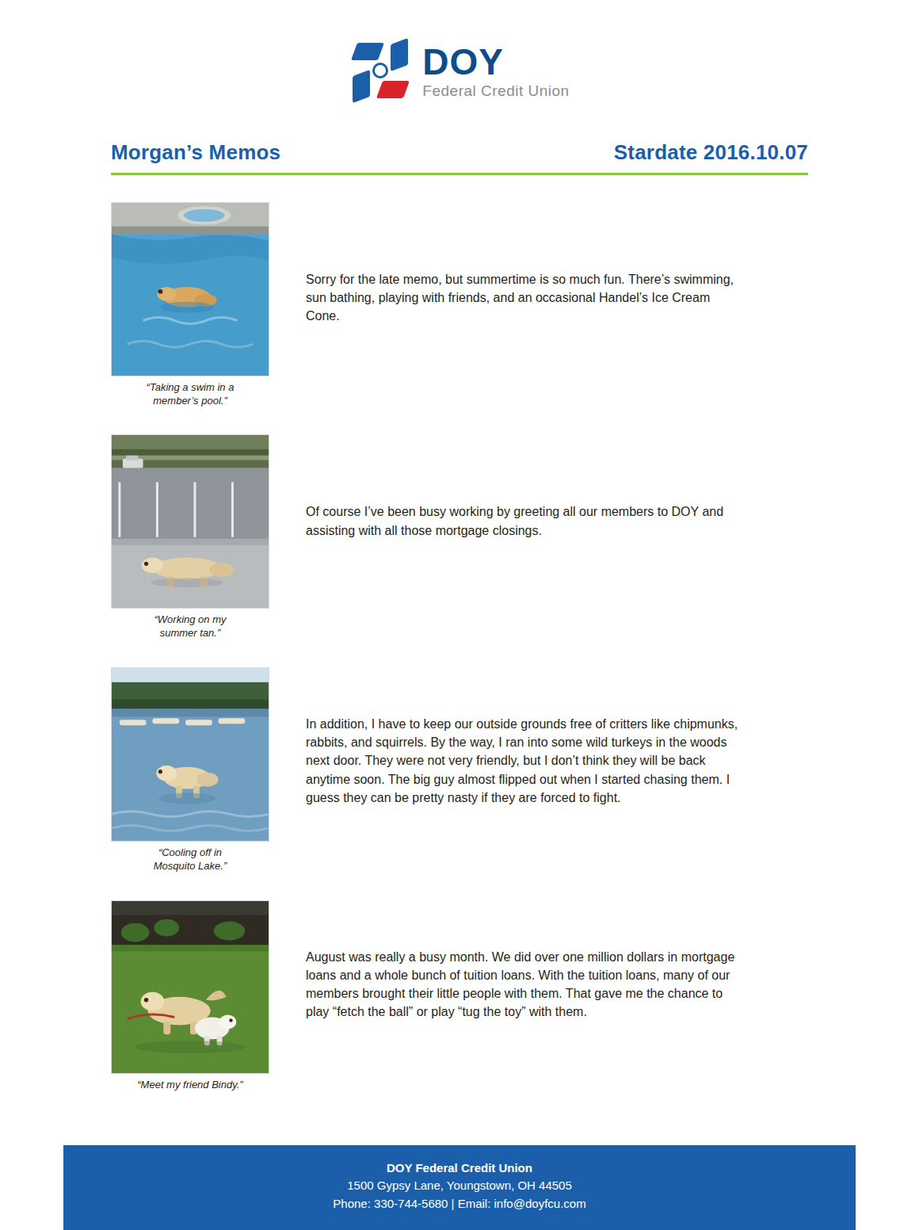DOY Federal Credit Union
Morgan’s Memos
Stardate 2016.10.07
“Taking a swim in a
member’s pool.”
Sorry for the late memo, but summertime is so much fun. There’s swimming, sun bathing, playing with friends, and an occasional Handel’s Ice Cream Cone.
“Working on my
summer tan.”
Of course I’ve been busy working by greeting all our members to DOY and assisting with all those mortgage closings.
“Cooling off in
Mosquito Lake.”
In addition, I have to keep our outside grounds free of critters like chipmunks, rabbits, and squirrels. By the way, I ran into some wild turkeys in the woods next door. They were not very friendly, but I don’t think they will be back anytime soon. The big guy almost flipped out when I started chasing them. I guess they can be pretty nasty if they are forced to fight.
“Meet my friend Bindy.”
August was really a busy month. We did over one million dollars in mortgage loans and a whole bunch of tuition loans. With the tuition loans, many of our members brought their little people with them. That gave me the chance to play “fetch the ball” or play “tug the toy” with them.
DOY Federal Credit Union
1500 Gypsy Lane, Youngstown, OH 44505
Phone: 330-744-5680 | Email: info@doyfcu.com